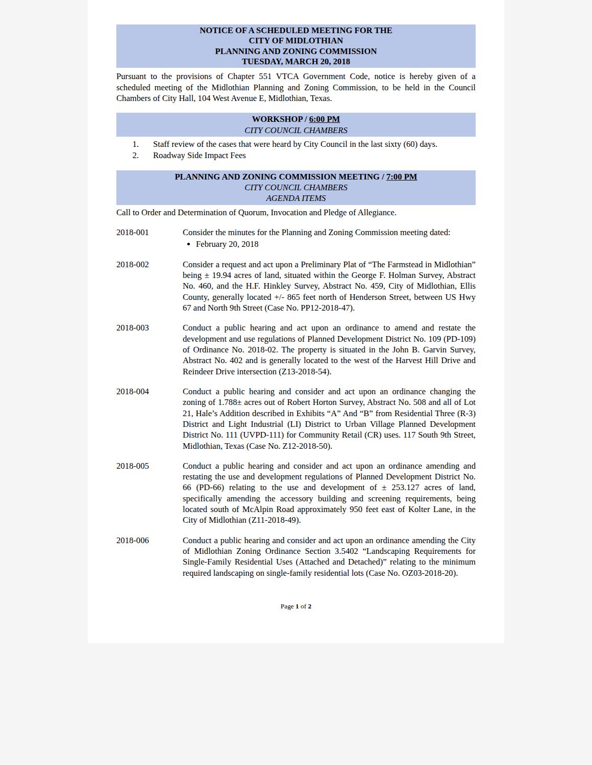NOTICE OF A SCHEDULED MEETING FOR THE
CITY OF MIDLOTHIAN
PLANNING AND ZONING COMMISSION
TUESDAY, MARCH 20, 2018
Pursuant to the provisions of Chapter 551 VTCA Government Code, notice is hereby given of a scheduled meeting of the Midlothian Planning and Zoning Commission, to be held in the Council Chambers of City Hall, 104 West Avenue E, Midlothian, Texas.
WORKSHOP / 6:00 PM
CITY COUNCIL CHAMBERS
1. Staff review of the cases that were heard by City Council in the last sixty (60) days.
2. Roadway Side Impact Fees
PLANNING AND ZONING COMMISSION MEETING / 7:00 PM
CITY COUNCIL CHAMBERS
AGENDA ITEMS
Call to Order and Determination of Quorum, Invocation and Pledge of Allegiance.
| 2018-001 | Consider the minutes for the Planning and Zoning Commission meeting dated: February 20, 2018 |
| 2018-002 | Consider a request and act upon a Preliminary Plat of “The Farmstead in Midlothian” being ± 19.94 acres of land, situated within the George F. Holman Survey, Abstract No. 460, and the H.F. Hinkley Survey, Abstract No. 459, City of Midlothian, Ellis County, generally located +/- 865 feet north of Henderson Street, between US Hwy 67 and North 9th Street (Case No. PP12-2018-47). |
| 2018-003 | Conduct a public hearing and act upon an ordinance to amend and restate the development and use regulations of Planned Development District No. 109 (PD-109) of Ordinance No. 2018-02. The property is situated in the John B. Garvin Survey, Abstract No. 402 and is generally located to the west of the Harvest Hill Drive and Reindeer Drive intersection (Z13-2018-54). |
| 2018-004 | Conduct a public hearing and consider and act upon an ordinance changing the zoning of 1.788± acres out of Robert Horton Survey, Abstract No. 508 and all of Lot 21, Hale’s Addition described in Exhibits “A” And “B” from Residential Three (R-3) District and Light Industrial (LI) District to Urban Village Planned Development District No. 111 (UVPD-111) for Community Retail (CR) uses. 117 South 9th Street, Midlothian, Texas (Case No. Z12-2018-50). |
| 2018-005 | Conduct a public hearing and consider and act upon an ordinance amending and restating the use and development regulations of Planned Development District No. 66 (PD-66) relating to the use and development of ± 253.127 acres of land, specifically amending the accessory building and screening requirements, being located south of McAlpin Road approximately 950 feet east of Kolter Lane, in the City of Midlothian (Z11-2018-49). |
| 2018-006 | Conduct a public hearing and consider and act upon an ordinance amending the City of Midlothian Zoning Ordinance Section 3.5402 “Landscaping Requirements for Single-Family Residential Uses (Attached and Detached)” relating to the minimum required landscaping on single-family residential lots (Case No. OZ03-2018-20). |
Page 1 of 2